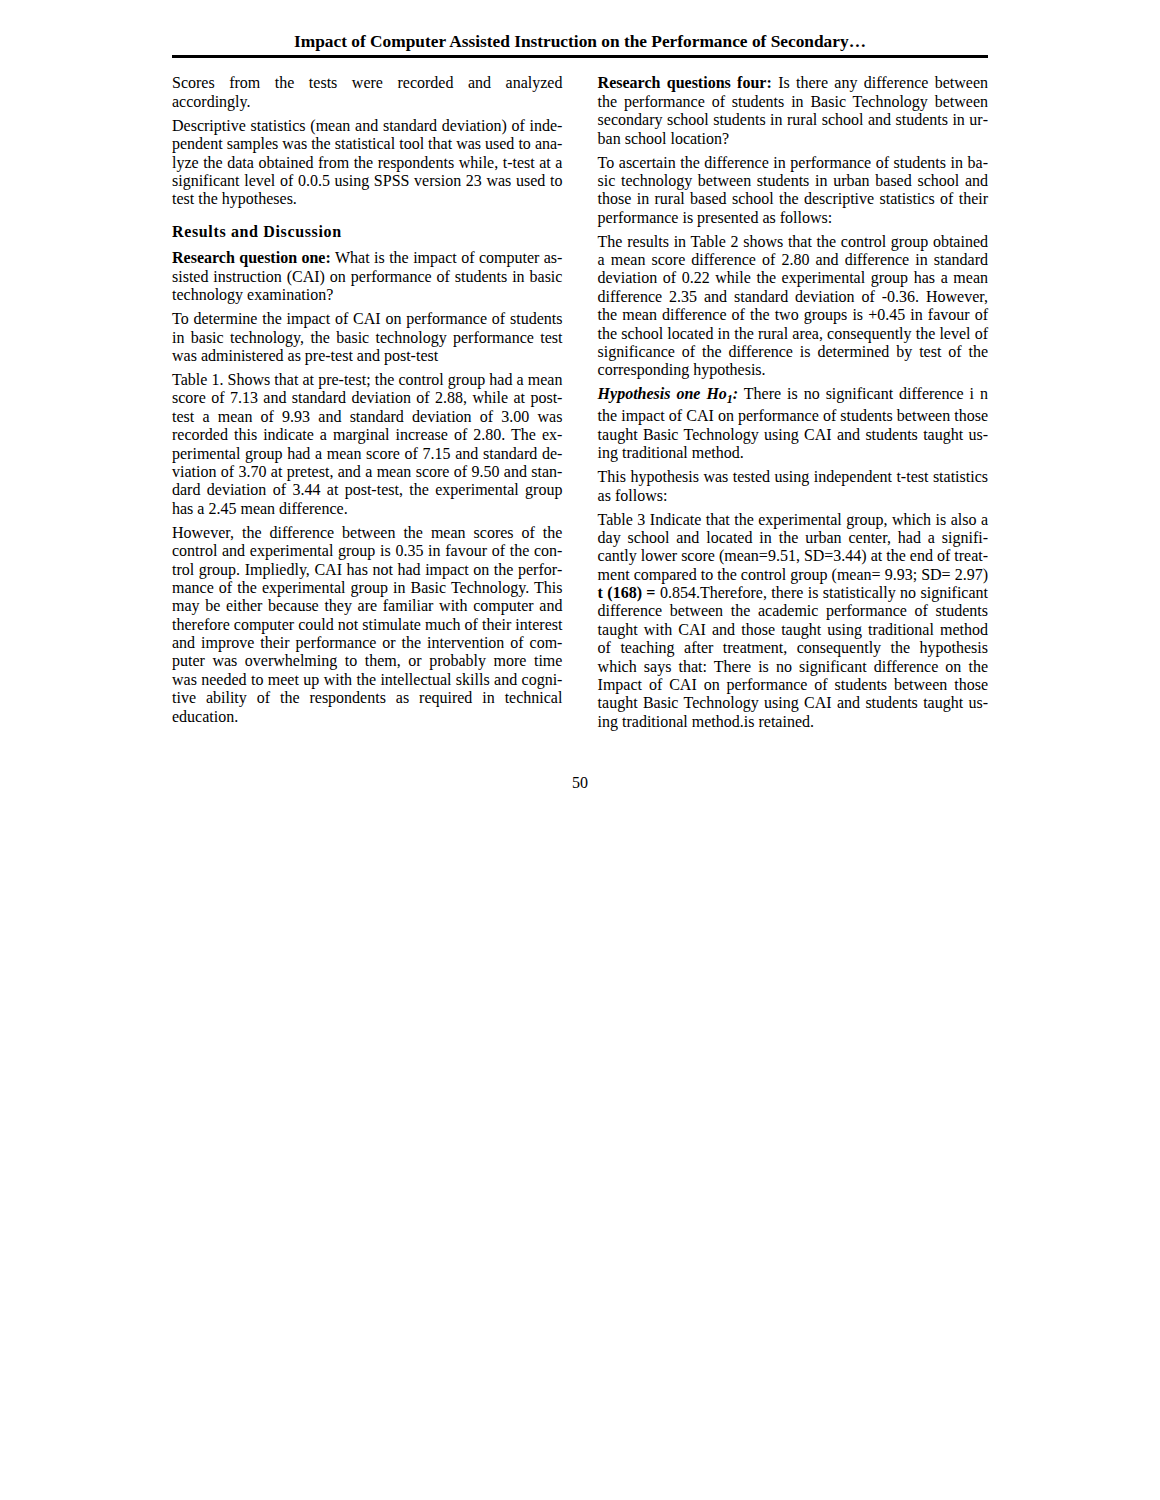Impact of Computer Assisted Instruction on the Performance of Secondary…
Scores from the tests were recorded and analyzed accordingly.
Descriptive statistics (mean and standard deviation) of independent samples was the statistical tool that was used to analyze the data obtained from the respondents while, t-test at a significant level of 0.0.5 using SPSS version 23 was used to test the hypotheses.
Results and Discussion
Research question one: What is the impact of computer assisted instruction (CAI) on performance of students in basic technology examination?
To determine the impact of CAI on performance of students in basic technology, the basic technology performance test was administered as pre-test and post-test
Table 1. Shows that at pre-test; the control group had a mean score of 7.13 and standard deviation of 2.88, while at post-test a mean of 9.93 and standard deviation of 3.00 was recorded this indicate a marginal increase of 2.80. The experimental group had a mean score of 7.15 and standard deviation of 3.70 at pretest, and a mean score of 9.50 and standard deviation of 3.44 at post-test, the experimental group has a 2.45 mean difference.
However, the difference between the mean scores of the control and experimental group is 0.35 in favour of the control group. Impliedly, CAI has not had impact on the performance of the experimental group in Basic Technology. This may be either because they are familiar with computer and therefore computer could not stimulate much of their interest and improve their performance or the intervention of computer was overwhelming to them, or probably more time was needed to meet up with the intellectual skills and cognitive ability of the respondents as required in technical education.
Research questions four: Is there any difference between the performance of students in Basic Technology between secondary school students in rural school and students in urban school location?
To ascertain the difference in performance of students in basic technology between students in urban based school and those in rural based school the descriptive statistics of their performance is presented as follows:
The results in Table 2 shows that the control group obtained a mean score difference of 2.80 and difference in standard deviation of 0.22 while the experimental group has a mean difference 2.35 and standard deviation of -0.36. However, the mean difference of the two groups is +0.45 in favour of the school located in the rural area, consequently the level of significance of the difference is determined by test of the corresponding hypothesis.
Hypothesis one Ho1: There is no significant difference i n the impact of CAI on performance of students between those taught Basic Technology using CAI and students taught using traditional method.
This hypothesis was tested using independent t-test statistics as follows:
Table 3 Indicate that the experimental group, which is also a day school and located in the urban center, had a significantly lower score (mean=9.51, SD=3.44) at the end of treatment compared to the control group (mean= 9.93; SD= 2.97) t (168) = 0.854.Therefore, there is statistically no significant difference between the academic performance of students taught with CAI and those taught using traditional method of teaching after treatment, consequently the hypothesis which says that: There is no significant difference on the Impact of CAI on performance of students between those taught Basic Technology using CAI and students taught using traditional method.is retained.
50